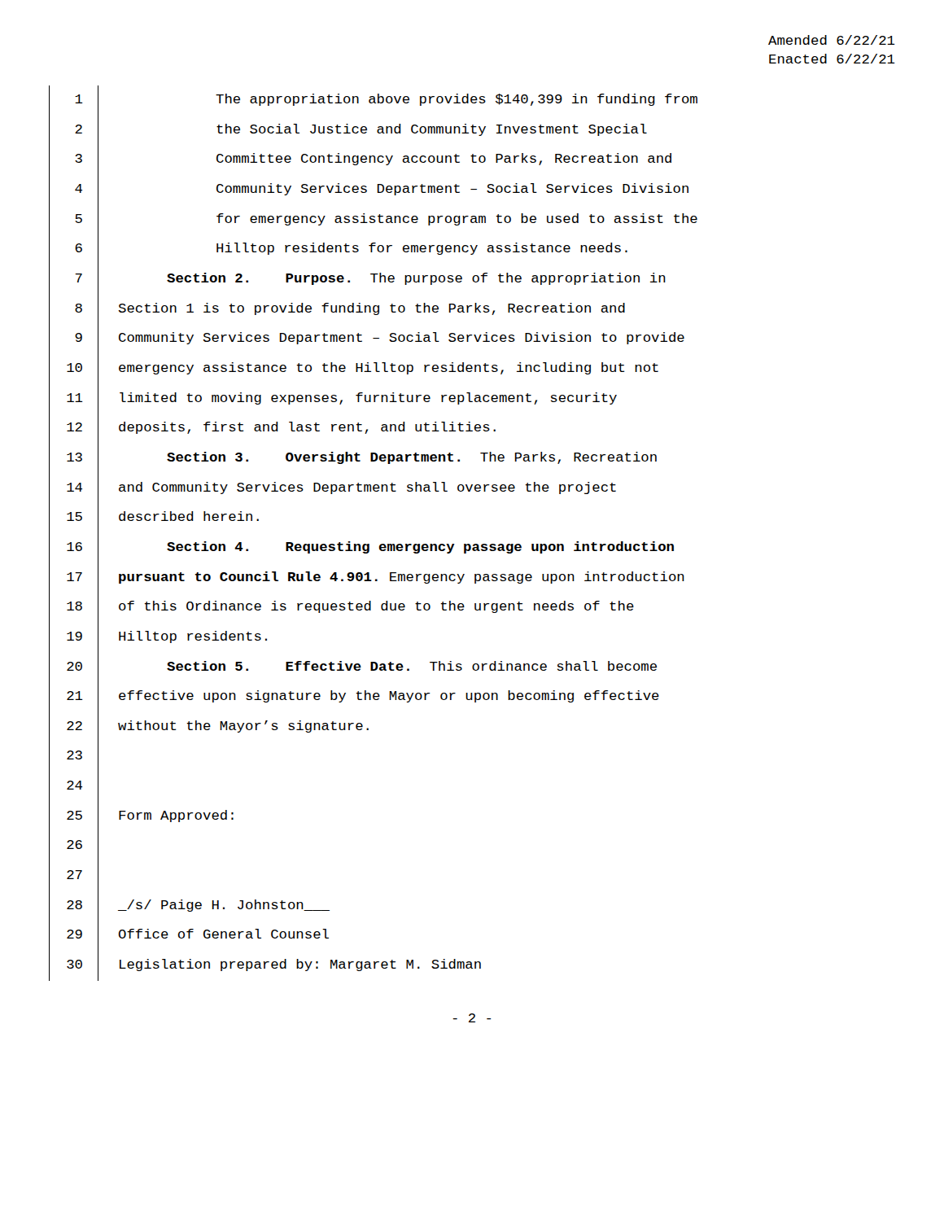Amended 6/22/21
Enacted 6/22/21
| 1 | The appropriation above provides $140,399 in funding from |
| 2 | the Social Justice and Community Investment Special |
| 3 | Committee Contingency account to Parks, Recreation and |
| 4 | Community Services Department – Social Services Division |
| 5 | for emergency assistance program to be used to assist the |
| 6 | Hilltop residents for emergency assistance needs. |
| 7 | Section 2. Purpose. The purpose of the appropriation in |
| 8 | Section 1 is to provide funding to the Parks, Recreation and |
| 9 | Community Services Department – Social Services Division to provide |
| 10 | emergency assistance to the Hilltop residents, including but not |
| 11 | limited to moving expenses, furniture replacement, security |
| 12 | deposits, first and last rent, and utilities. |
| 13 | Section 3. Oversight Department. The Parks, Recreation |
| 14 | and Community Services Department shall oversee the project |
| 15 | described herein. |
| 16 | Section 4. Requesting emergency passage upon introduction |
| 17 | pursuant to Council Rule 4.901. Emergency passage upon introduction |
| 18 | of this Ordinance is requested due to the urgent needs of the |
| 19 | Hilltop residents. |
| 20 | Section 5. Effective Date. This ordinance shall become |
| 21 | effective upon signature by the Mayor or upon becoming effective |
| 22 | without the Mayor’s signature. |
| 23 | |
| 24 | |
| 25 | Form Approved: |
| 26 | |
| 27 | |
| 28 | _/s/ Paige H. Johnston___ |
| 29 | Office of General Counsel |
| 30 | Legislation prepared by: Margaret M. Sidman |
- 2 -